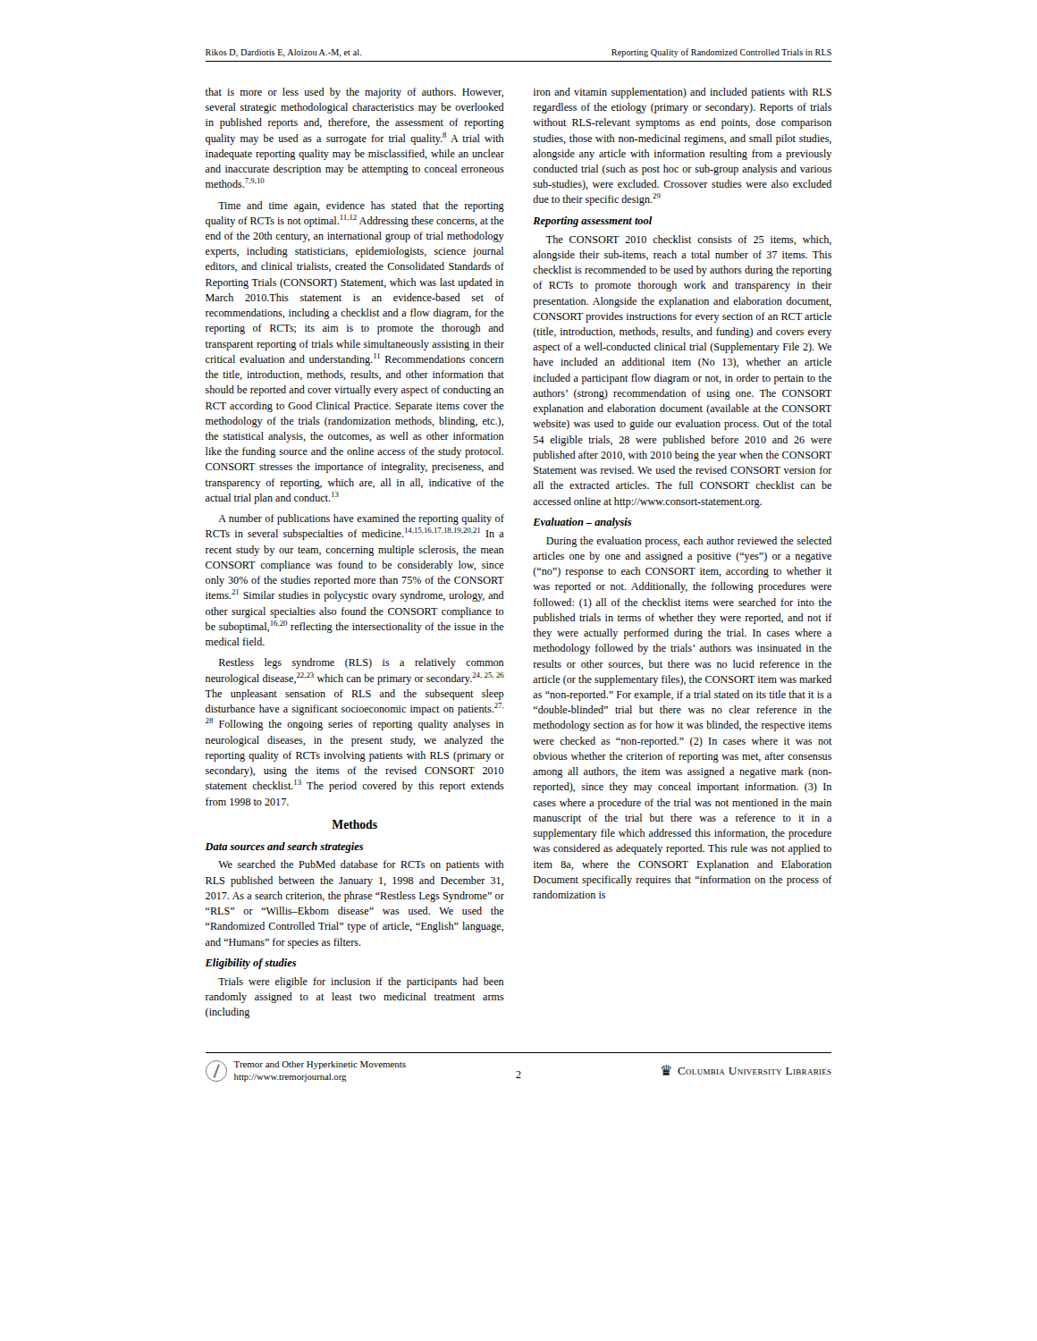Rikos D, Dardiotis E, Aloizou A.-M, et al.
Reporting Quality of Randomized Controlled Trials in RLS
that is more or less used by the majority of authors. However, several strategic methodological characteristics may be overlooked in published reports and, therefore, the assessment of reporting quality may be used as a surrogate for trial quality.8 A trial with inadequate reporting quality may be misclassified, while an unclear and inaccurate description may be attempting to conceal erroneous methods.7,9,10
Time and time again, evidence has stated that the reporting quality of RCTs is not optimal.11,12 Addressing these concerns, at the end of the 20th century, an international group of trial methodology experts, including statisticians, epidemiologists, science journal editors, and clinical trialists, created the Consolidated Standards of Reporting Trials (CONSORT) Statement, which was last updated in March 2010.This statement is an evidence-based set of recommendations, including a checklist and a flow diagram, for the reporting of RCTs; its aim is to promote the thorough and transparent reporting of trials while simultaneously assisting in their critical evaluation and understanding.11 Recommendations concern the title, introduction, methods, results, and other information that should be reported and cover virtually every aspect of conducting an RCT according to Good Clinical Practice. Separate items cover the methodology of the trials (randomization methods, blinding, etc.), the statistical analysis, the outcomes, as well as other information like the funding source and the online access of the study protocol. CONSORT stresses the importance of integrality, preciseness, and transparency of reporting, which are, all in all, indicative of the actual trial plan and conduct.13
A number of publications have examined the reporting quality of RCTs in several subspecialties of medicine.14,15,16,17,18,19,20,21 In a recent study by our team, concerning multiple sclerosis, the mean CONSORT compliance was found to be considerably low, since only 30% of the studies reported more than 75% of the CONSORT items.21 Similar studies in polycystic ovary syndrome, urology, and other surgical specialties also found the CONSORT compliance to be suboptimal,16,20 reflecting the intersectionality of the issue in the medical field.
Restless legs syndrome (RLS) is a relatively common neurological disease,22,23 which can be primary or secondary.24, 25, 26 The unpleasant sensation of RLS and the subsequent sleep disturbance have a significant socioeconomic impact on patients.27, 28 Following the ongoing series of reporting quality analyses in neurological diseases, in the present study, we analyzed the reporting quality of RCTs involving patients with RLS (primary or secondary), using the items of the revised CONSORT 2010 statement checklist.13 The period covered by this report extends from 1998 to 2017.
Methods
Data sources and search strategies
We searched the PubMed database for RCTs on patients with RLS published between the January 1, 1998 and December 31, 2017. As a search criterion, the phrase “Restless Legs Syndrome” or “RLS” or “Willis–Ekbom disease” was used. We used the “Randomized Controlled Trial” type of article, “English” language, and “Humans” for species as filters.
Eligibility of studies
Trials were eligible for inclusion if the participants had been randomly assigned to at least two medicinal treatment arms (including
iron and vitamin supplementation) and included patients with RLS regardless of the etiology (primary or secondary). Reports of trials without RLS-relevant symptoms as end points, dose comparison studies, those with non-medicinal regimens, and small pilot studies, alongside any article with information resulting from a previously conducted trial (such as post hoc or sub-group analysis and various sub-studies), were excluded. Crossover studies were also excluded due to their specific design.29
Reporting assessment tool
The CONSORT 2010 checklist consists of 25 items, which, alongside their sub-items, reach a total number of 37 items. This checklist is recommended to be used by authors during the reporting of RCTs to promote thorough work and transparency in their presentation. Alongside the explanation and elaboration document, CONSORT provides instructions for every section of an RCT article (title, introduction, methods, results, and funding) and covers every aspect of a well-conducted clinical trial (Supplementary File 2). We have included an additional item (No 13), whether an article included a participant flow diagram or not, in order to pertain to the authors’ (strong) recommendation of using one. The CONSORT explanation and elaboration document (available at the CONSORT website) was used to guide our evaluation process. Out of the total 54 eligible trials, 28 were published before 2010 and 26 were published after 2010, with 2010 being the year when the CONSORT Statement was revised. We used the revised CONSORT version for all the extracted articles. The full CONSORT checklist can be accessed online at http://www.consort-statement.org.
Evaluation – analysis
During the evaluation process, each author reviewed the selected articles one by one and assigned a positive (“yes”) or a negative (“no”) response to each CONSORT item, according to whether it was reported or not. Additionally, the following procedures were followed: (1) all of the checklist items were searched for into the published trials in terms of whether they were reported, and not if they were actually performed during the trial. In cases where a methodology followed by the trials’ authors was insinuated in the results or other sources, but there was no lucid reference in the article (or the supplementary files), the CONSORT item was marked as “non-reported.” For example, if a trial stated on its title that it is a “double-blinded” trial but there was no clear reference in the methodology section as for how it was blinded, the respective items were checked as “non-reported.” (2) In cases where it was not obvious whether the criterion of reporting was met, after consensus among all authors, the item was assigned a negative mark (non-reported), since they may conceal important information. (3) In cases where a procedure of the trial was not mentioned in the main manuscript of the trial but there was a reference to it in a supplementary file which addressed this information, the procedure was considered as adequately reported. This rule was not applied to item 8a, where the CONSORT Explanation and Elaboration Document specifically requires that “information on the process of randomization is
Tremor and Other Hyperkinetic Movements
http://www.tremorjournal.org
♛ Columbia University Libraries
2